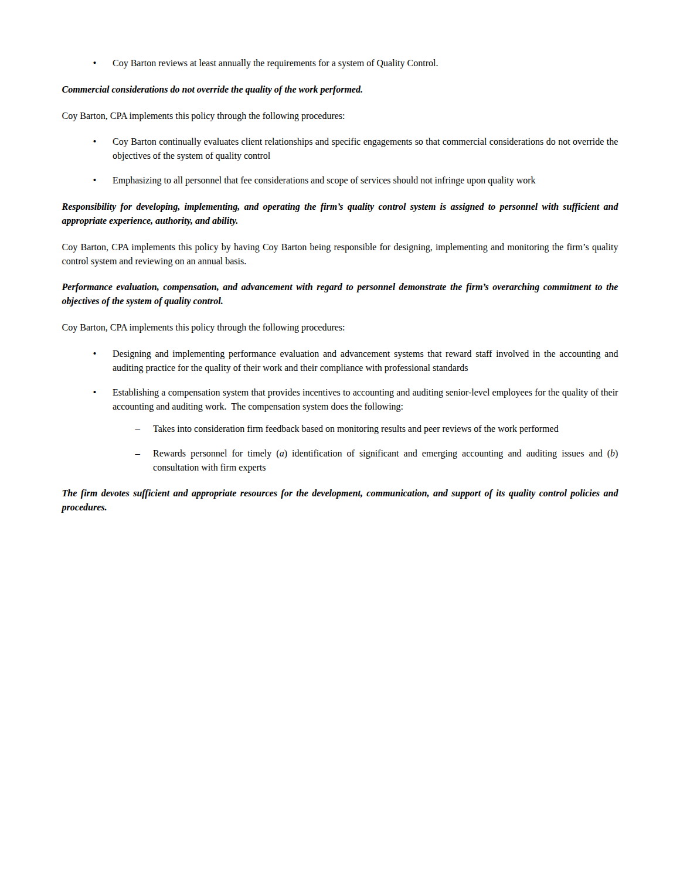Coy Barton reviews at least annually the requirements for a system of Quality Control.
Commercial considerations do not override the quality of the work performed.
Coy Barton, CPA implements this policy through the following procedures:
Coy Barton continually evaluates client relationships and specific engagements so that commercial considerations do not override the objectives of the system of quality control
Emphasizing to all personnel that fee considerations and scope of services should not infringe upon quality work
Responsibility for developing, implementing, and operating the firm’s quality control system is assigned to personnel with sufficient and appropriate experience, authority, and ability.
Coy Barton, CPA implements this policy by having Coy Barton being responsible for designing, implementing and monitoring the firm’s quality control system and reviewing on an annual basis.
Performance evaluation, compensation, and advancement with regard to personnel demonstrate the firm’s overarching commitment to the objectives of the system of quality control.
Coy Barton, CPA implements this policy through the following procedures:
Designing and implementing performance evaluation and advancement systems that reward staff involved in the accounting and auditing practice for the quality of their work and their compliance with professional standards
Establishing a compensation system that provides incentives to accounting and auditing senior-level employees for the quality of their accounting and auditing work. The compensation system does the following:
Takes into consideration firm feedback based on monitoring results and peer reviews of the work performed
Rewards personnel for timely (a) identification of significant and emerging accounting and auditing issues and (b) consultation with firm experts
The firm devotes sufficient and appropriate resources for the development, communication, and support of its quality control policies and procedures.